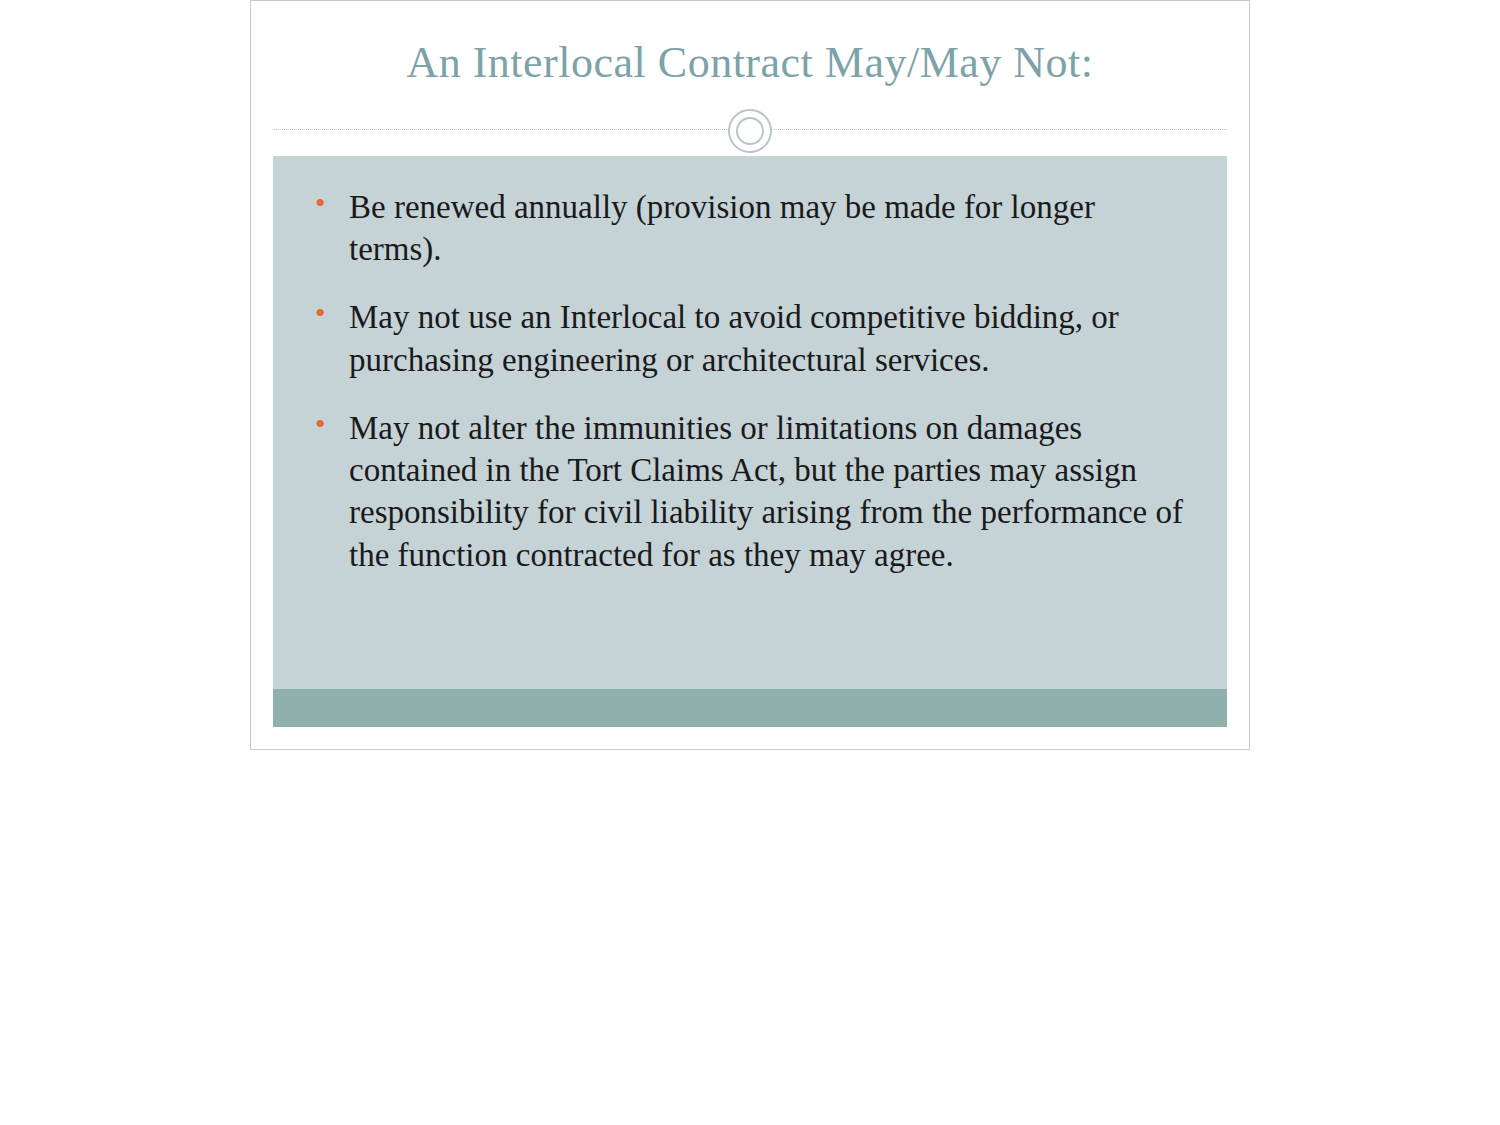An Interlocal Contract May/May Not:
Be renewed annually (provision may be made for longer terms).
May not use an Interlocal to avoid competitive bidding, or purchasing engineering or architectural services.
May not alter the immunities or limitations on damages contained in the Tort Claims Act, but the parties may assign responsibility for civil liability arising from the performance of the function contracted for as they may agree.